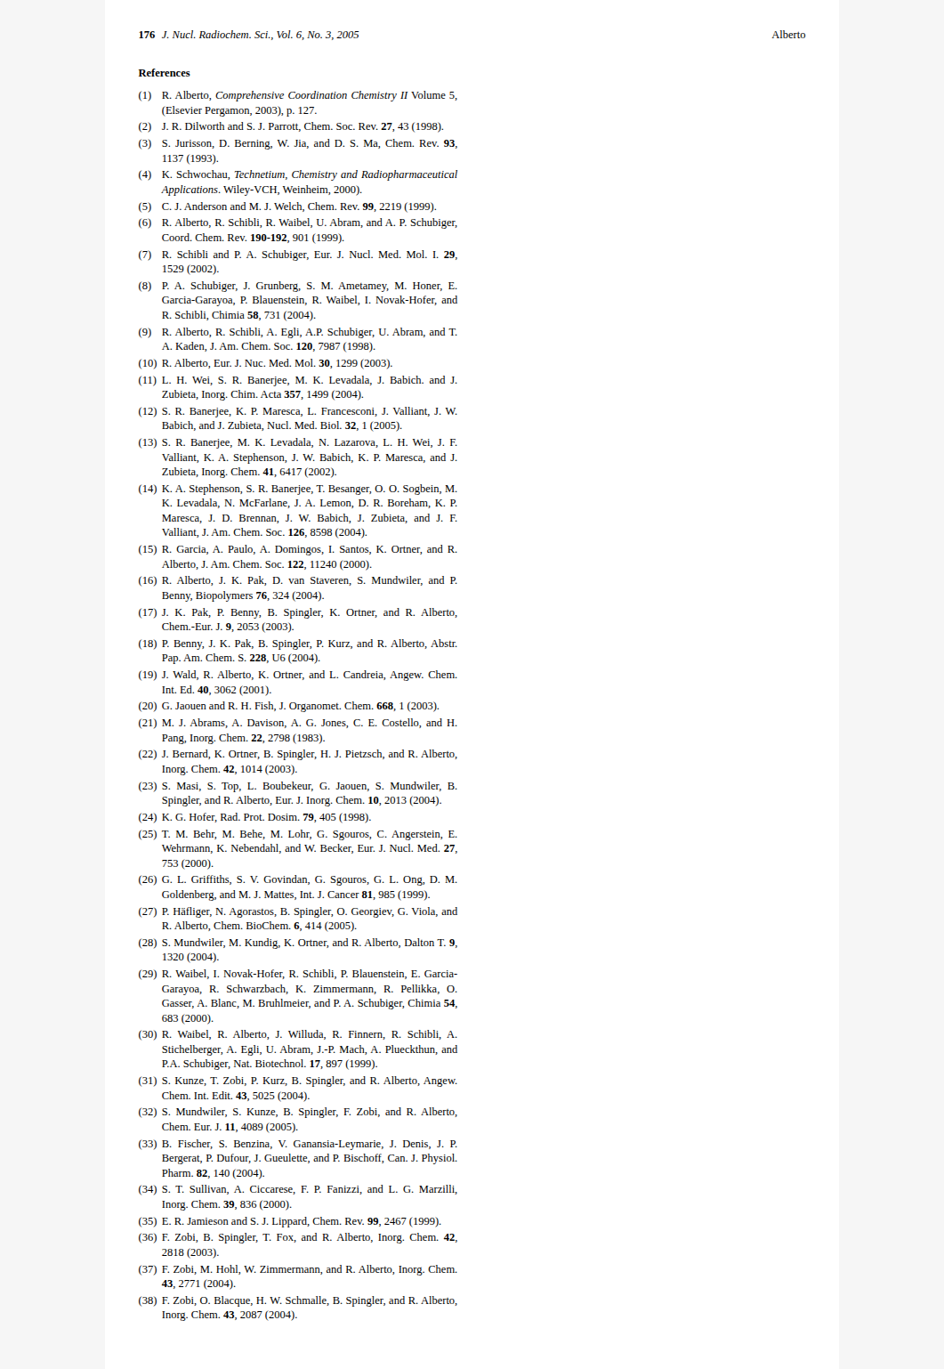176 J. Nucl. Radiochem. Sci., Vol. 6, No. 3, 2005
Alberto
References
(1) R. Alberto, Comprehensive Coordination Chemistry II Volume 5, (Elsevier Pergamon, 2003), p. 127.
(2) J. R. Dilworth and S. J. Parrott, Chem. Soc. Rev. 27, 43 (1998).
(3) S. Jurisson, D. Berning, W. Jia, and D. S. Ma, Chem. Rev. 93, 1137 (1993).
(4) K. Schwochau, Technetium, Chemistry and Radiopharmaceutical Applications. Wiley-VCH, Weinheim, 2000).
(5) C. J. Anderson and M. J. Welch, Chem. Rev. 99, 2219 (1999).
(6) R. Alberto, R. Schibli, R. Waibel, U. Abram, and A. P. Schubiger, Coord. Chem. Rev. 190-192, 901 (1999).
(7) R. Schibli and P. A. Schubiger, Eur. J. Nucl. Med. Mol. I. 29, 1529 (2002).
(8) P. A. Schubiger, J. Grunberg, S. M. Ametamey, M. Honer, E. Garcia-Garayoa, P. Blauenstein, R. Waibel, I. Novak-Hofer, and R. Schibli, Chimia 58, 731 (2004).
(9) R. Alberto, R. Schibli, A. Egli, A.P. Schubiger, U. Abram, and T. A. Kaden, J. Am. Chem. Soc. 120, 7987 (1998).
(10) R. Alberto, Eur. J. Nuc. Med. Mol. 30, 1299 (2003).
(11) L. H. Wei, S. R. Banerjee, M. K. Levadala, J. Babich. and J. Zubieta, Inorg. Chim. Acta 357, 1499 (2004).
(12) S. R. Banerjee, K. P. Maresca, L. Francesconi, J. Valliant, J. W. Babich, and J. Zubieta, Nucl. Med. Biol. 32, 1 (2005).
(13) S. R. Banerjee, M. K. Levadala, N. Lazarova, L. H. Wei, J. F. Valliant, K. A. Stephenson, J. W. Babich, K. P. Maresca, and J. Zubieta, Inorg. Chem. 41, 6417 (2002).
(14) K. A. Stephenson, S. R. Banerjee, T. Besanger, O. O. Sogbein, M. K. Levadala, N. McFarlane, J. A. Lemon, D. R. Boreham, K. P. Maresca, J. D. Brennan, J. W. Babich, J. Zubieta, and J. F. Valliant, J. Am. Chem. Soc. 126, 8598 (2004).
(15) R. Garcia, A. Paulo, A. Domingos, I. Santos, K. Ortner, and R. Alberto, J. Am. Chem. Soc. 122, 11240 (2000).
(16) R. Alberto, J. K. Pak, D. van Staveren, S. Mundwiler, and P. Benny, Biopolymers 76, 324 (2004).
(17) J. K. Pak, P. Benny, B. Spingler, K. Ortner, and R. Alberto, Chem.-Eur. J. 9, 2053 (2003).
(18) P. Benny, J. K. Pak, B. Spingler, P. Kurz, and R. Alberto, Abstr. Pap. Am. Chem. S. 228, U6 (2004).
(19) J. Wald, R. Alberto, K. Ortner, and L. Candreia, Angew. Chem. Int. Ed. 40, 3062 (2001).
(20) G. Jaouen and R. H. Fish, J. Organomet. Chem. 668, 1 (2003).
(21) M. J. Abrams, A. Davison, A. G. Jones, C. E. Costello, and H. Pang, Inorg. Chem. 22, 2798 (1983).
(22) J. Bernard, K. Ortner, B. Spingler, H. J. Pietzsch, and R. Alberto, Inorg. Chem. 42, 1014 (2003).
(23) S. Masi, S. Top, L. Boubekeur, G. Jaouen, S. Mundwiler, B. Spingler, and R. Alberto, Eur. J. Inorg. Chem. 10, 2013 (2004).
(24) K. G. Hofer, Rad. Prot. Dosim. 79, 405 (1998).
(25) T. M. Behr, M. Behe, M. Lohr, G. Sgouros, C. Angerstein, E. Wehrmann, K. Nebendahl, and W. Becker, Eur. J. Nucl. Med. 27, 753 (2000).
(26) G. L. Griffiths, S. V. Govindan, G. Sgouros, G. L. Ong, D. M. Goldenberg, and M. J. Mattes, Int. J. Cancer 81, 985 (1999).
(27) P. Häfliger, N. Agorastos, B. Spingler, O. Georgiev, G. Viola, and R. Alberto, Chem. BioChem. 6, 414 (2005).
(28) S. Mundwiler, M. Kundig, K. Ortner, and R. Alberto, Dalton T. 9, 1320 (2004).
(29) R. Waibel, I. Novak-Hofer, R. Schibli, P. Blauenstein, E. Garcia-Garayoa, R. Schwarzbach, K. Zimmermann, R. Pellikka, O. Gasser, A. Blanc, M. Bruhlmeier, and P. A. Schubiger, Chimia 54, 683 (2000).
(30) R. Waibel, R. Alberto, J. Willuda, R. Finnern, R. Schibli, A. Stichelberger, A. Egli, U. Abram, J.-P. Mach, A. Plueckthun, and P.A. Schubiger, Nat. Biotechnol. 17, 897 (1999).
(31) S. Kunze, T. Zobi, P. Kurz, B. Spingler, and R. Alberto, Angew. Chem. Int. Edit. 43, 5025 (2004).
(32) S. Mundwiler, S. Kunze, B. Spingler, F. Zobi, and R. Alberto, Chem. Eur. J. 11, 4089 (2005).
(33) B. Fischer, S. Benzina, V. Ganansia-Leymarie, J. Denis, J. P. Bergerat, P. Dufour, J. Gueulette, and P. Bischoff, Can. J. Physiol. Pharm. 82, 140 (2004).
(34) S. T. Sullivan, A. Ciccarese, F. P. Fanizzi, and L. G. Marzilli, Inorg. Chem. 39, 836 (2000).
(35) E. R. Jamieson and S. J. Lippard, Chem. Rev. 99, 2467 (1999).
(36) F. Zobi, B. Spingler, T. Fox, and R. Alberto, Inorg. Chem. 42, 2818 (2003).
(37) F. Zobi, M. Hohl, W. Zimmermann, and R. Alberto, Inorg. Chem. 43, 2771 (2004).
(38) F. Zobi, O. Blacque, H. W. Schmalle, B. Spingler, and R. Alberto, Inorg. Chem. 43, 2087 (2004).